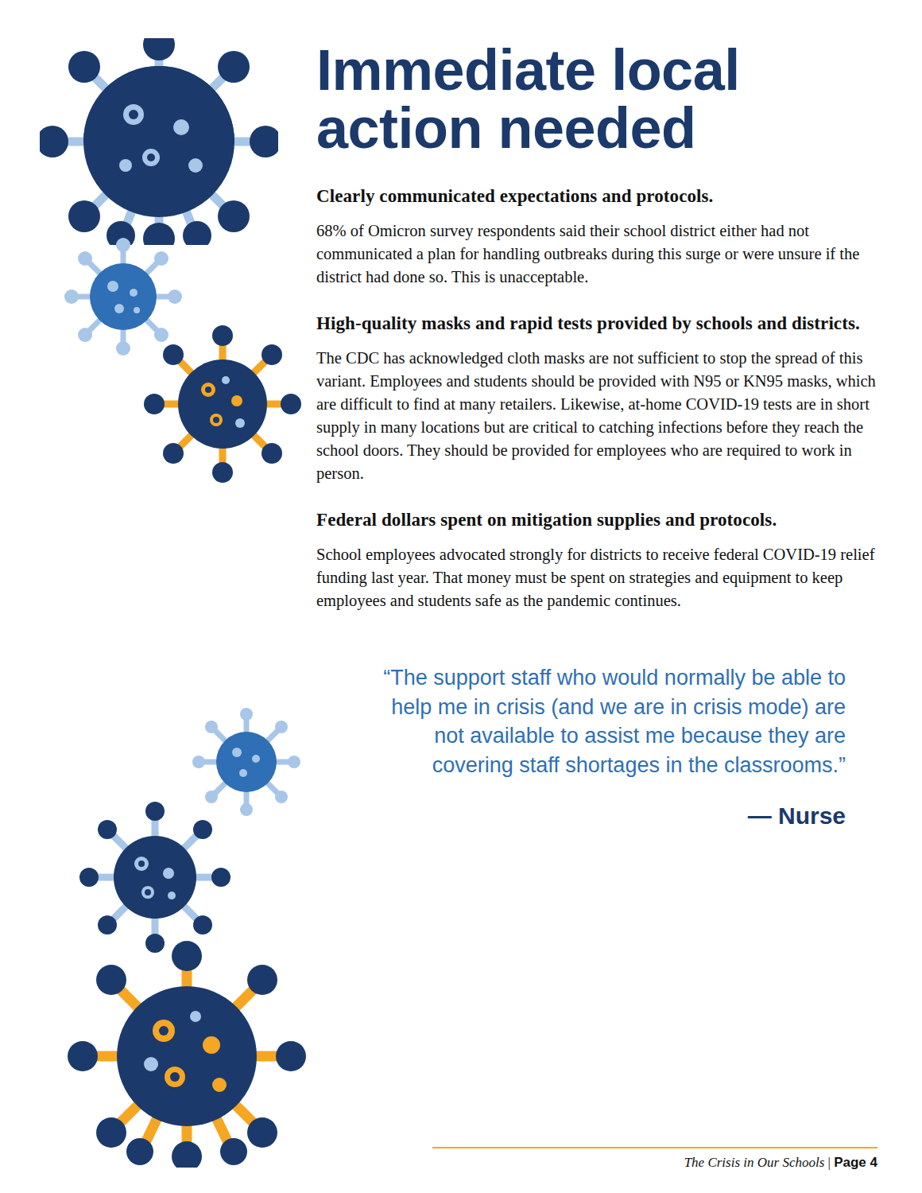Immediate local
action needed
Clearly communicated expectations and protocols.
68% of Omicron survey respondents said their school district either had not communicated a plan for handling outbreaks during this surge or were unsure if the district had done so. This is unacceptable.
High-quality masks and rapid tests provided by schools and districts.
The CDC has acknowledged cloth masks are not sufficient to stop the spread of this variant. Employees and students should be provided with N95 or KN95 masks, which are difficult to find at many retailers. Likewise, at-home COVID-19 tests are in short supply in many locations but are critical to catching infections before they reach the school doors. They should be provided for employees who are required to work in person.
Federal dollars spent on mitigation supplies and protocols.
School employees advocated strongly for districts to receive federal COVID-19 relief funding last year. That money must be spent on strategies and equipment to keep employees and students safe as the pandemic continues.
“The support staff who would normally be able to help me in crisis (and we are in crisis mode) are not available to assist me because they are covering staff shortages in the classrooms.” — Nurse
The Crisis in Our Schools | Page 4